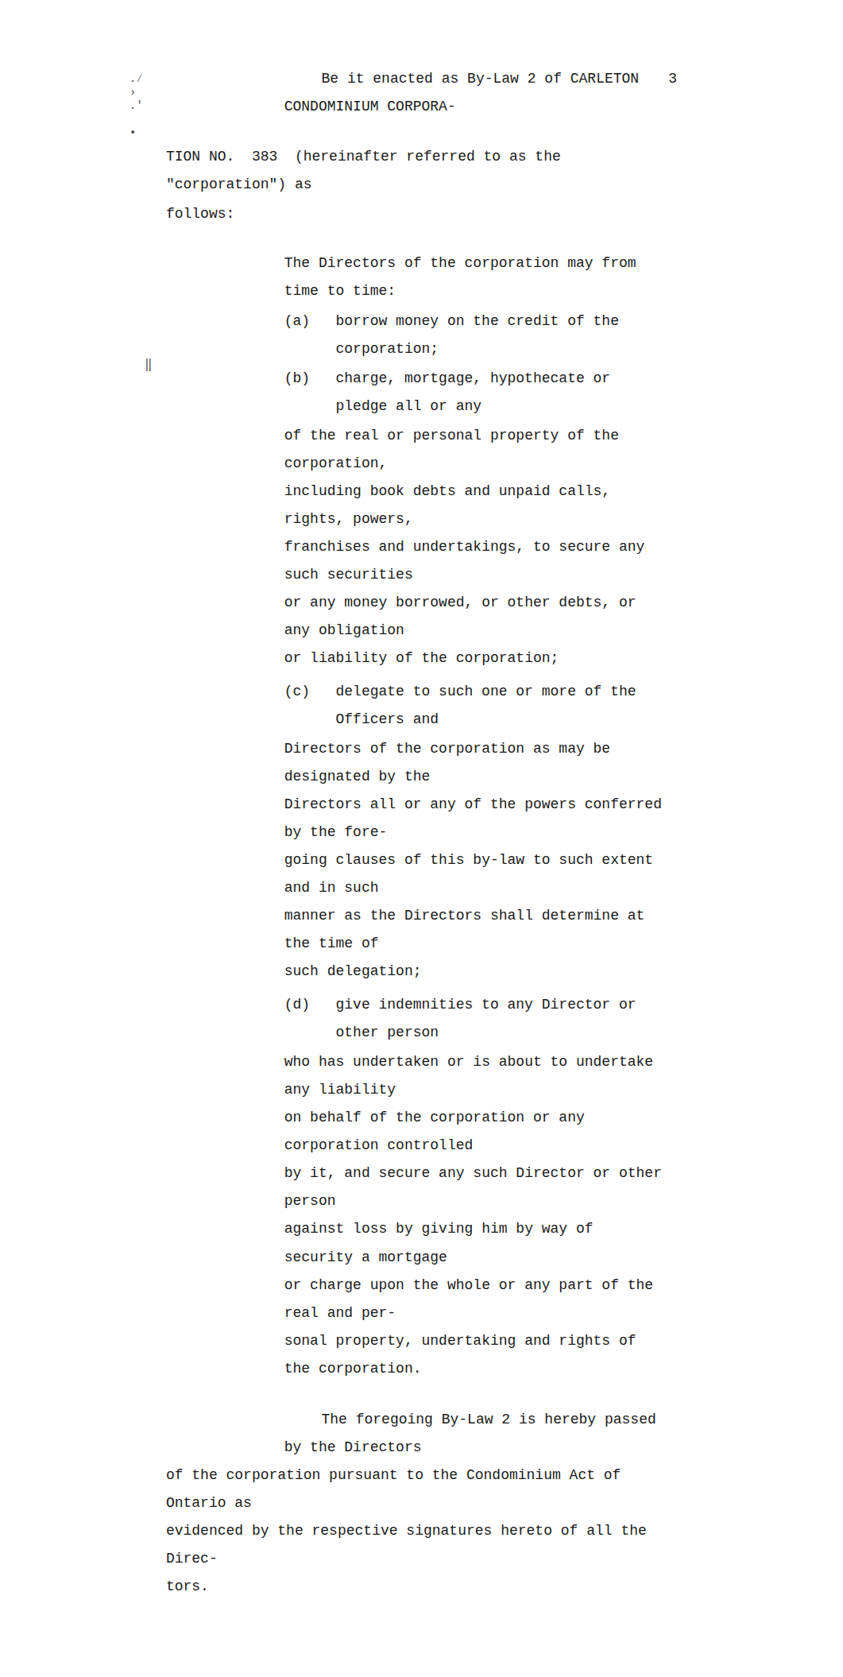.∕ › .′ •
‖
3
Be it enacted as By-Law 2 of CARLETON CONDOMINIUM CORPORA-
TION NO. 383 (hereinafter referred to as the "corporation") as
follows:
The Directors of the corporation may from time to time:
(a)
borrow money on the credit of the corporation;
(b)
charge, mortgage, hypothecate or pledge all or any
of the real or personal property of the corporation,
including book debts and unpaid calls, rights, powers,
franchises and undertakings, to secure any such securities
or any money borrowed, or other debts, or any obligation
or liability of the corporation;
(c)
delegate to such one or more of the Officers and
Directors of the corporation as may be designated by the
Directors all or any of the powers conferred by the fore-
going clauses of this by-law to such extent and in such
manner as the Directors shall determine at the time of
such delegation;
(d)
give indemnities to any Director or other person
who has undertaken or is about to undertake any liability
on behalf of the corporation or any corporation controlled
by it, and secure any such Director or other person
against loss by giving him by way of security a mortgage
or charge upon the whole or any part of the real and per-
sonal property, undertaking and rights of the corporation.
The foregoing By-Law 2 is hereby passed by the Directors
of the corporation pursuant to the Condominium Act of Ontario as
evidenced by the respective signatures hereto of all the Direc-
tors.